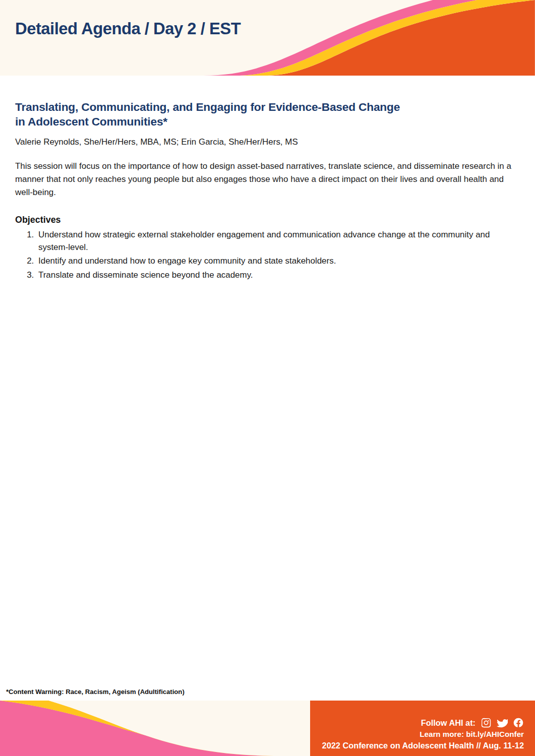Detailed Agenda / Day 2 / EST
Translating, Communicating, and Engaging for Evidence-Based Change
in Adolescent Communities*
Valerie Reynolds, She/Her/Hers, MBA, MS; Erin Garcia, She/Her/Hers, MS
This session will focus on the importance of how to design asset-based narratives, translate science, and disseminate research in a manner that not only reaches young people but also engages those who have a direct impact on their lives and overall health and well-being.
Objectives
Understand how strategic external stakeholder engagement and communication advance change at the community and system-level.
Identify and understand how to engage key community and state stakeholders.
Translate and disseminate science beyond the academy.
*Content Warning: Race, Racism, Ageism (Adultification)
Follow AHI at:
Learn more: bit.ly/AHIConfer
2022 Conference on Adolescent Health // Aug. 11-12